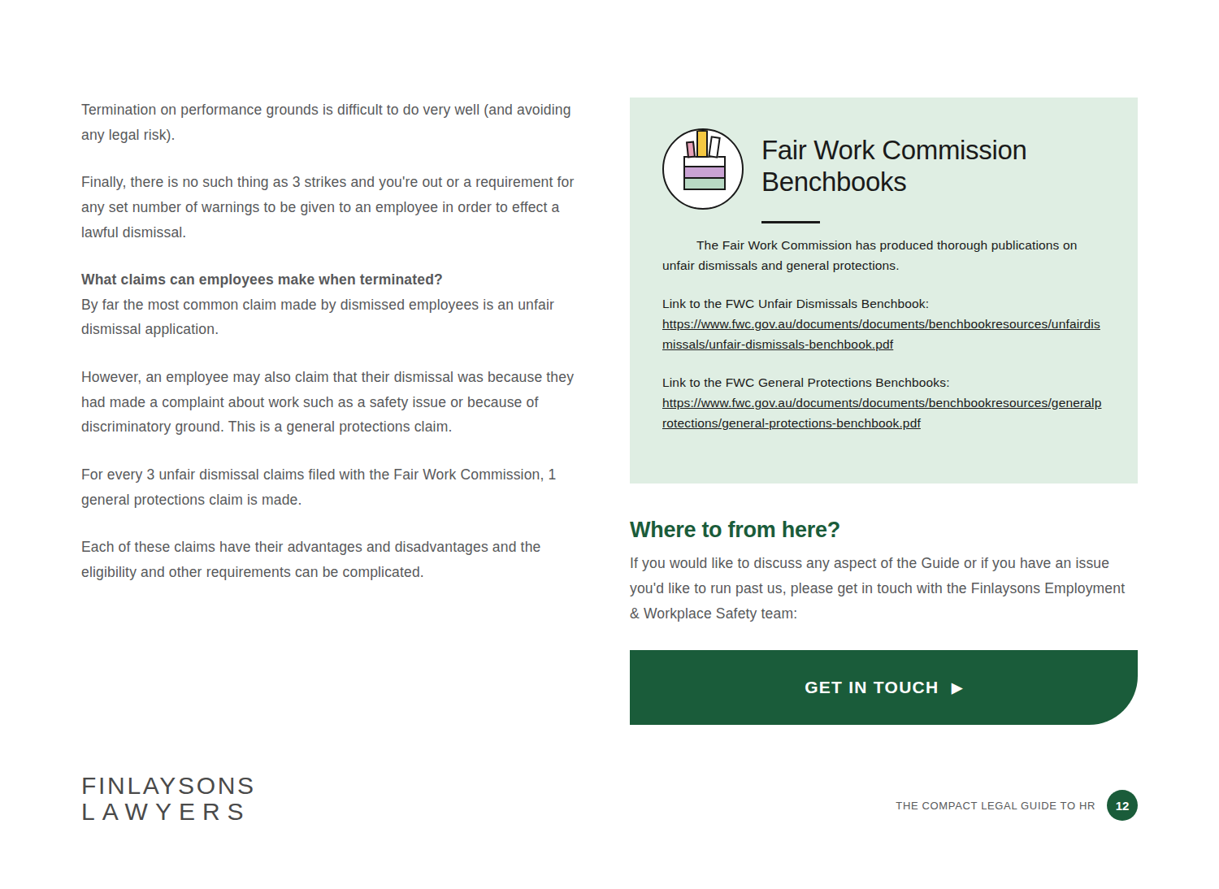Termination on performance grounds is difficult to do very well (and avoiding any legal risk).
Finally, there is no such thing as 3 strikes and you're out or a requirement for any set number of warnings to be given to an employee in order to effect a lawful dismissal.
What claims can employees make when terminated?
By far the most common claim made by dismissed employees is an unfair dismissal application.
However, an employee may also claim that their dismissal was because they had made a complaint about work such as a safety issue or because of discriminatory ground. This is a general protections claim.
For every 3 unfair dismissal claims filed with the Fair Work Commission, 1 general protections claim is made.
Each of these claims have their advantages and disadvantages and the eligibility and other requirements can be complicated.
Fair Work Commission
Benchbooks
The Fair Work Commission has produced thorough publications on unfair dismissals and general protections.
Link to the FWC Unfair Dismissals Benchbook:
https://www.fwc.gov.au/documents/documents/benchbookresources/unfairdismissals/unfair-dismissals-benchbook.pdf
Link to the FWC General Protections Benchbooks:
https://www.fwc.gov.au/documents/documents/benchbookresources/generalprotections/general-protections-benchbook.pdf
Where to from here?
If you would like to discuss any aspect of the Guide or if you have an issue you'd like to run past us, please get in touch with the Finlaysons Employment & Workplace Safety team:
GET IN TOUCH ▶
FINLAYSONS LAWYERS
THE COMPACT LEGAL GUIDE TO HR 12